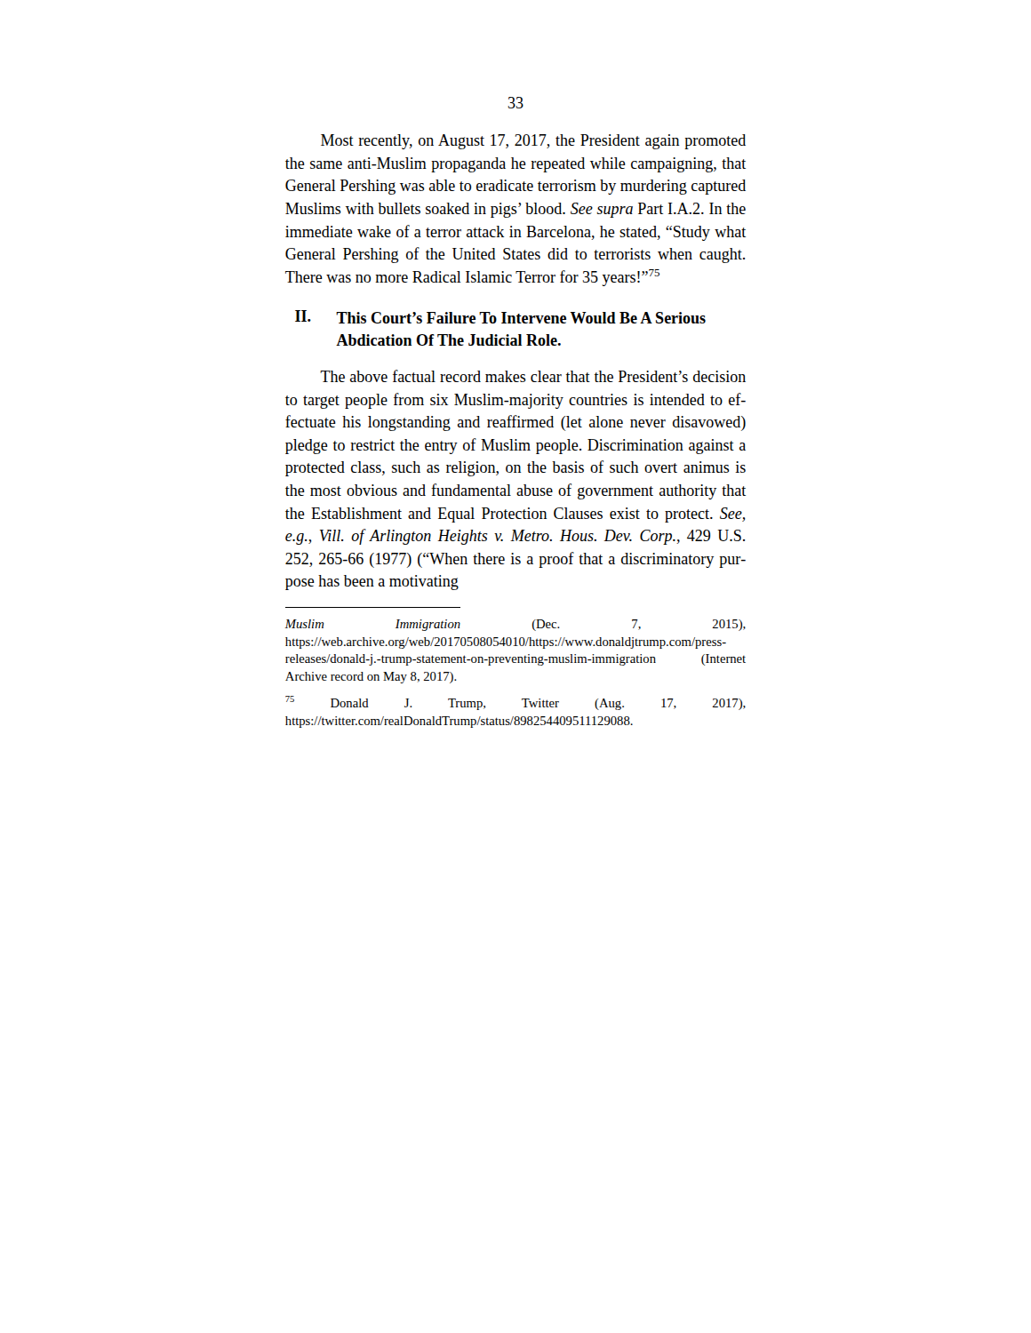33
Most recently, on August 17, 2017, the President again promoted the same anti-Muslim propaganda he repeated while campaigning, that General Pershing was able to eradicate terrorism by murdering captured Muslims with bullets soaked in pigs’ blood. See supra Part I.A.2. In the immediate wake of a terror attack in Barcelona, he stated, “Study what General Pershing of the United States did to terrorists when caught. There was no more Radical Islamic Terror for 35 years!”75
II.
This Court’s Failure To Intervene Would Be A Serious Abdication Of The Judicial Role.
The above factual record makes clear that the President’s decision to target people from six Muslim-majority countries is intended to effectuate his longstanding and reaffirmed (let alone never disavowed) pledge to restrict the entry of Muslim people. Discrimination against a protected class, such as religion, on the basis of such overt animus is the most obvious and fundamental abuse of government authority that the Establishment and Equal Protection Clauses exist to protect. See, e.g., Vill. of Arlington Heights v. Metro. Hous. Dev. Corp., 429 U.S. 252, 265-66 (1977) (“When there is a proof that a discriminatory purpose has been a motivating
Muslim Immigration (Dec. 7, 2015), https://web.archive.org/web/20170508054010/https://www.donaldjtrump.com/press-releases/donald-j.-trump-statement-on-preventing-muslim-immigration (Internet Archive record on May 8, 2017).
75 Donald J. Trump, Twitter (Aug. 17, 2017), https://twitter.com/realDonaldTrump/status/898254409511129088.